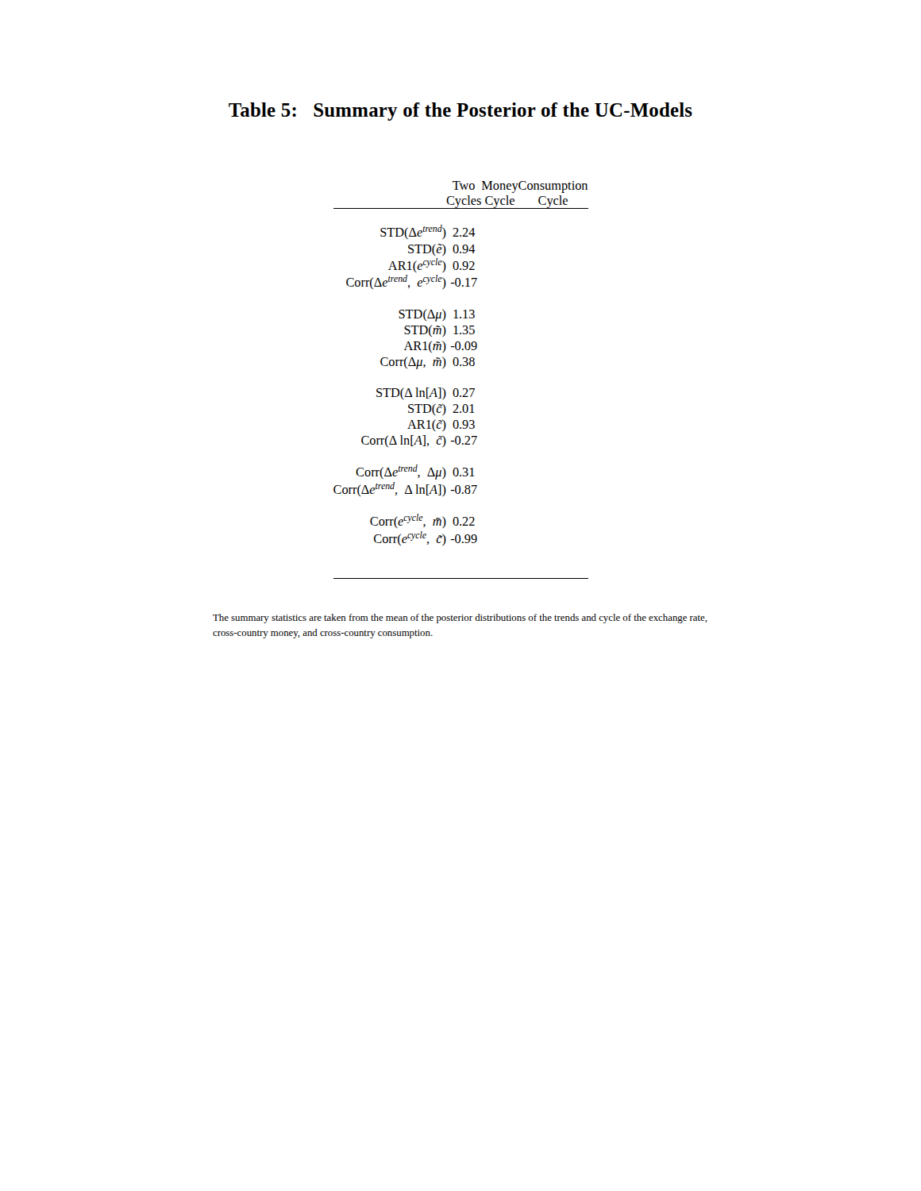Table 5: Summary of the Posterior of the UC-Models
| | Two Cycles | Money Cycle | Consumption Cycle |
| --- | --- | --- | --- |
| STD (Δ e trend ) | 2.24 | | |
| STD ( ẽ ) | 0.94 | | |
| AR 1( e cycle ) | 0.92 | | |
| Corr (Δ e trend , e cycle ) | -0.17 | | |
| STD (Δ μ ) | 1.13 | | |
| STD ( m̃ ) | 1.35 | | |
| AR 1( m̃ ) | -0.09 | | |
| Corr (Δ μ , m̃ ) | 0.38 | | |
| STD (Δ ln [ A ]) | 0.27 | | |
| STD ( c̃ ) | 2.01 | | |
| AR 1( c̃ ) | 0.93 | | |
| Corr (Δ ln [ A ], c̃ ) | -0.27 | | |
| Corr (Δ e trend , Δ μ ) | 0.31 | | |
| Corr (Δ e trend , Δ ln [ A ]) | -0.87 | | |
| Corr ( e cycle , m̃ ) | 0.22 | | |
| Corr ( e cycle , c̃ ) | -0.99 | | |
The summary statistics are taken from the mean of the posterior distributions of the trends and cycle of the exchange rate, cross-country money, and cross-country consumption.